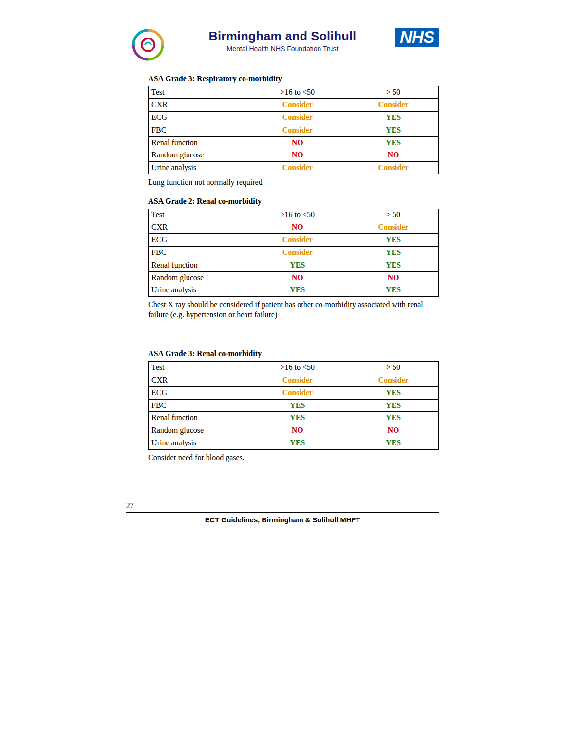Birmingham and Solihull
Mental Health NHS Foundation Trust
NHS
ASA Grade 3: Respiratory co-morbidity
| Test | >16 to <50 | > 50 |
| --- | --- | --- |
| CXR | Consider | Consider |
| ECG | Consider | YES |
| FBC | Consider | YES |
| Renal function | NO | YES |
| Random glucose | NO | NO |
| Urine analysis | Consider | Consider |
Lung function not normally required
ASA Grade 2: Renal co-morbidity
| Test | >16 to <50 | > 50 |
| --- | --- | --- |
| CXR | NO | Consider |
| ECG | Consider | YES |
| FBC | Consider | YES |
| Renal function | YES | YES |
| Random glucose | NO | NO |
| Urine analysis | YES | YES |
Chest X ray should be considered if patient has other co-morbidity associated with renal failure (e.g. hypertension or heart failure)
ASA Grade 3: Renal co-morbidity
| Test | >16 to <50 | > 50 |
| --- | --- | --- |
| CXR | Consider | Consider |
| ECG | Consider | YES |
| FBC | YES | YES |
| Renal function | YES | YES |
| Random glucose | NO | NO |
| Urine analysis | YES | YES |
Consider need for blood gases.
27
ECT Guidelines, Birmingham & Solihull MHFT